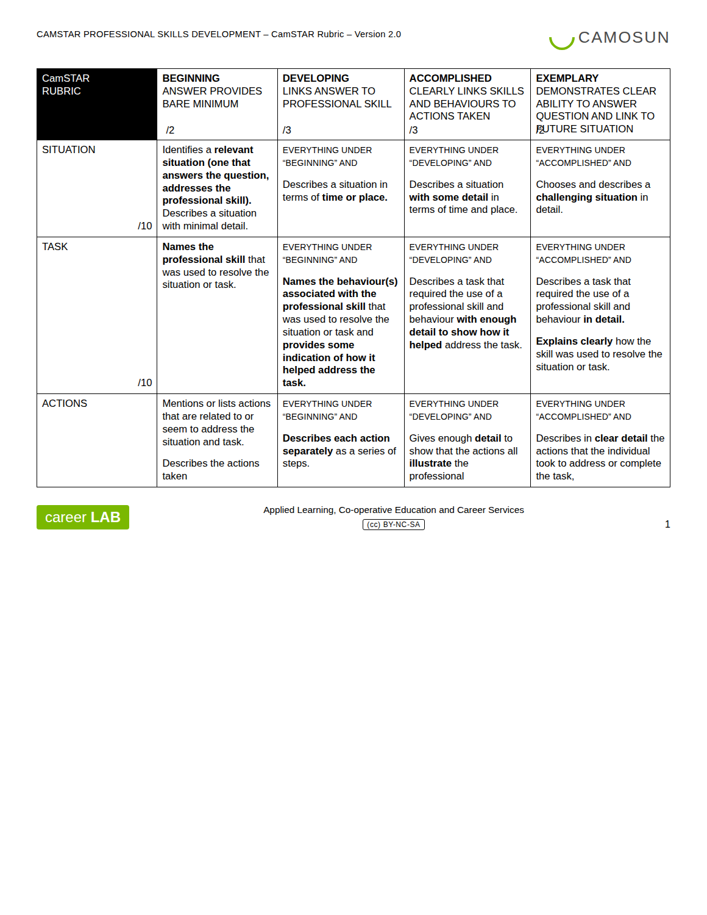CAMSTAR PROFESSIONAL SKILLS DEVELOPMENT – CamSTAR Rubric – Version 2.0
CAMOSUN
| CamSTAR RUBRIC | BEGINNING ANSWER PROVIDES BARE MINIMUM /2 | DEVELOPING LINKS ANSWER TO PROFESSIONAL SKILL /3 | ACCOMPLISHED CLEARLY LINKS SKILLS AND BEHAVIOURS TO ACTIONS TAKEN /3 | EXEMPLARY DEMONSTRATES CLEAR ABILITY TO ANSWER QUESTION AND LINK TO FUTURE SITUATION /2 |
| --- | --- | --- | --- | --- |
| SITUATION /10 | Identifies a relevant situation (one that answers the question, addresses the professional skill). Describes a situation with minimal detail. | EVERYTHING UNDER “BEGINNING” AND Describes a situation in terms of time or place. | EVERYTHING UNDER “DEVELOPING” AND Describes a situation with some detail in terms of time and place. | EVERYTHING UNDER “ACCOMPLISHED” AND Chooses and describes a challenging situation in detail. |
| TASK /10 | Names the professional skill that was used to resolve the situation or task. | EVERYTHING UNDER “BEGINNING” AND Names the behaviour(s) associated with the professional skill that was used to resolve the situation or task and provides some indication of how it helped address the task. | EVERYTHING UNDER “DEVELOPING” AND Describes a task that required the use of a professional skill and behaviour with enough detail to show how it helped address the task. | EVERYTHING UNDER “ACCOMPLISHED” AND Describes a task that required the use of a professional skill and behaviour in detail. Explains clearly how the skill was used to resolve the situation or task. |
| ACTIONS | Mentions or lists actions that are related to or seem to address the situation and task. Describes the actions taken | EVERYTHING UNDER “BEGINNING” AND Describes each action separately as a series of steps. | EVERYTHING UNDER “DEVELOPING” AND Gives enough detail to show that the actions all illustrate the professional | EVERYTHING UNDER “ACCOMPLISHED” AND Describes in clear detail the actions that the individual took to address or complete the task, |
career LAB
Applied Learning, Co-operative Education and Career Services
(cc) BY-NC-SA
1